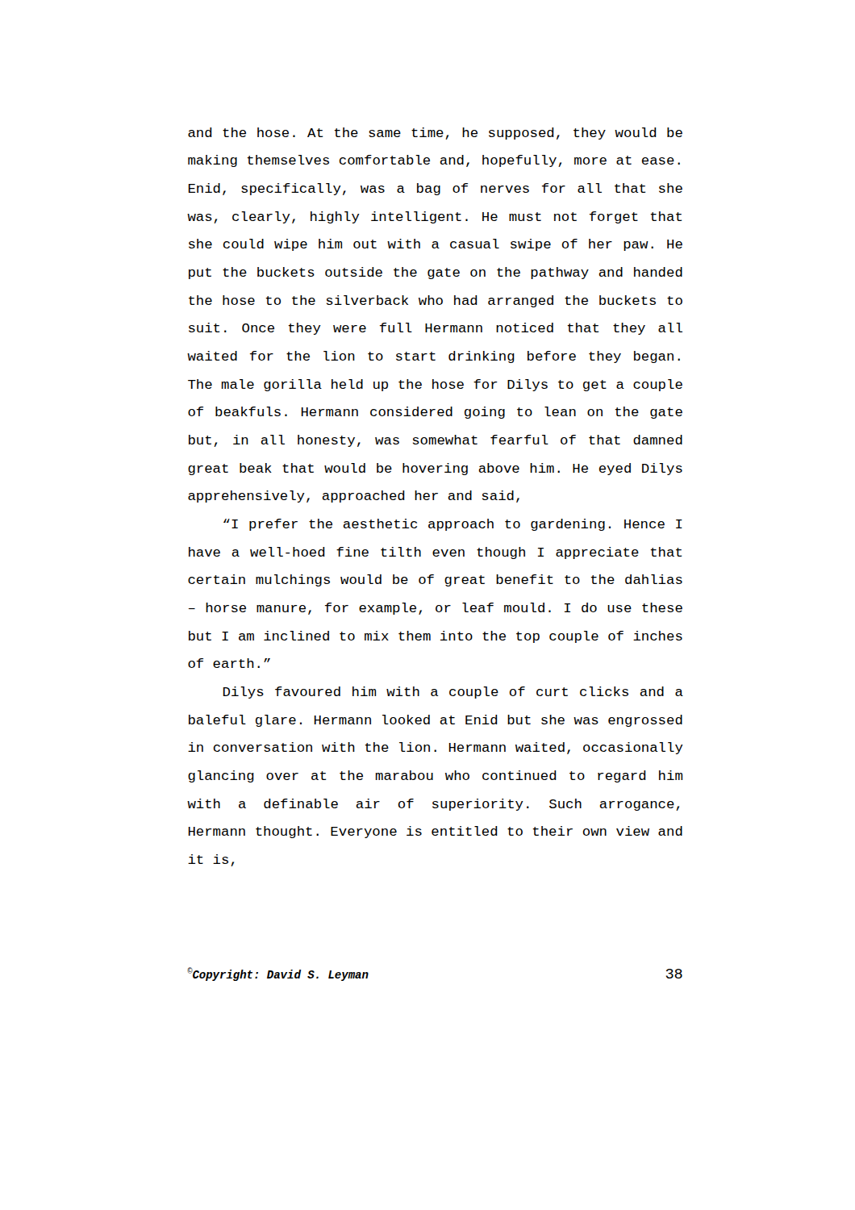and the hose. At the same time, he supposed, they would be making themselves comfortable and, hopefully, more at ease. Enid, specifically, was a bag of nerves for all that she was, clearly, highly intelligent. He must not forget that she could wipe him out with a casual swipe of her paw. He put the buckets outside the gate on the pathway and handed the hose to the silverback who had arranged the buckets to suit. Once they were full Hermann noticed that they all waited for the lion to start drinking before they began. The male gorilla held up the hose for Dilys to get a couple of beakfuls. Hermann considered going to lean on the gate but, in all honesty, was somewhat fearful of that damned great beak that would be hovering above him. He eyed Dilys apprehensively, approached her and said,
“I prefer the aesthetic approach to gardening. Hence I have a well-hoed fine tilth even though I appreciate that certain mulchings would be of great benefit to the dahlias – horse manure, for example, or leaf mould. I do use these but I am inclined to mix them into the top couple of inches of earth.”
Dilys favoured him with a couple of curt clicks and a baleful glare. Hermann looked at Enid but she was engrossed in conversation with the lion. Hermann waited, occasionally glancing over at the marabou who continued to regard him with a definable air of superiority. Such arrogance, Hermann thought. Everyone is entitled to their own view and it is,
©Copyright: David S. Leyman 38